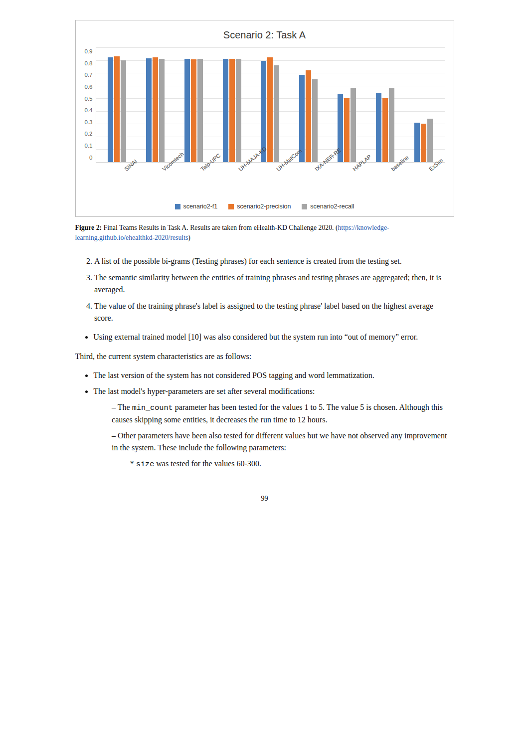Scenario 2: Task A
0.9 0.8 0.7 0.6 0.5 0.4 0.3 0.2 0.1 0
SINAI Vicomtech Talp-UPC UH-MAJA-KD UH-MatCom IXA-NER-RE HAPLAP baseline ExSim
scenario2-f1 scenario2-precision scenario2-recall
Figure 2: Final Teams Results in Task A. Results are taken from eHealth-KD Challenge 2020. (https://knowledge-learning.github.io/ehealthkd-2020/results)
A list of the possible bi-grams (Testing phrases) for each sentence is created from the testing set.
The semantic similarity between the entities of training phrases and testing phrases are aggregated; then, it is averaged.
The value of the training phrase's label is assigned to the testing phrase' label based on the highest average score.
Using external trained model [10] was also considered but the system run into “out of memory” error.
Third, the current system characteristics are as follows:
The last version of the system has not considered POS tagging and word lemmatization.
The last model's hyper-parameters are set after several modifications:
The min_count parameter has been tested for the values 1 to 5. The value 5 is chosen. Although this causes skipping some entities, it decreases the run time to 12 hours.
Other parameters have been also tested for different values but we have not observed any improvement in the system. These include the following parameters:
size was tested for the values 60-300.
99